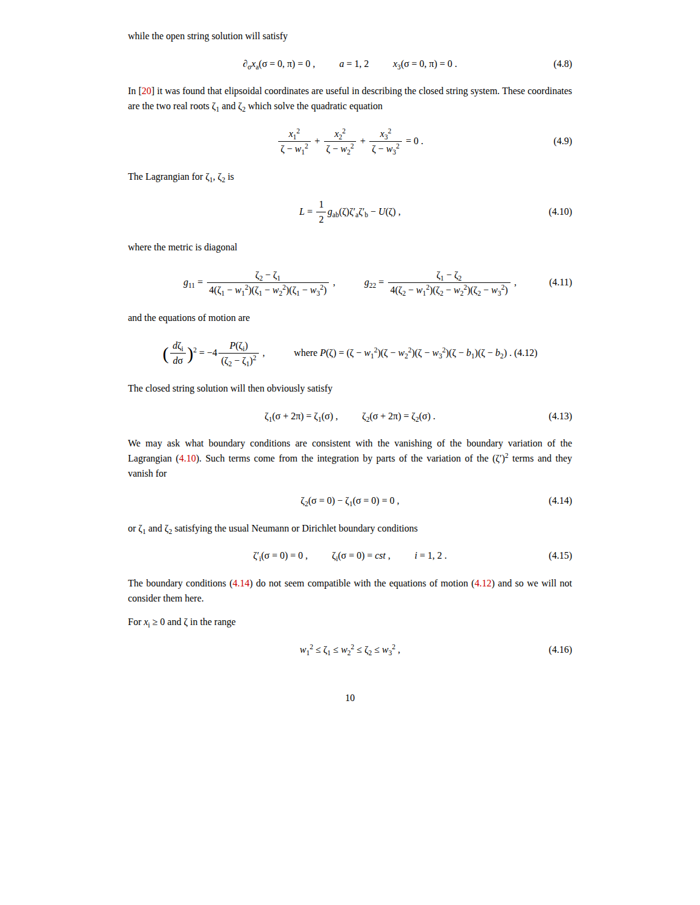while the open string solution will satisfy
∂σxa(σ = 0, π) = 0 , a = 1, 2 x3(σ = 0, π) = 0 .
(4.8)
In [20] it was found that elipsoidal coordinates are useful in describing the closed string system. These coordinates are the two real roots ζ1 and ζ2 which solve the quadratic equation
x12 ζ − w12 + x22 ζ − w22 + x32 ζ − w32 = 0 .
(4.9)
The Lagrangian for ζ1, ζ2 is
L = 12 gab(ζ)ζ′aζ′b − U(ζ) ,
(4.10)
where the metric is diagonal
g11 = ζ2 − ζ14(ζ1 − w12)(ζ1 − w22)(ζ1 − w32) , g22 = ζ1 − ζ24(ζ2 − w12)(ζ2 − w22)(ζ2 − w32) ,
(4.11)
and the equations of motion are
(dζi dσ)2 = −4P(ζi)(ζ2 − ζ1)2 , where P(ζ) = (ζ − w12)(ζ − w22)(ζ − w32)(ζ − b1)(ζ − b2) . (4.12)
The closed string solution will then obviously satisfy
ζ1(σ + 2π) = ζ1(σ) , ζ2(σ + 2π) = ζ2(σ) .
(4.13)
We may ask what boundary conditions are consistent with the vanishing of the boundary variation of the Lagrangian (4.10). Such terms come from the integration by parts of the variation of the (ζ′)2 terms and they vanish for
ζ2(σ = 0) − ζ1(σ = 0) = 0 ,
(4.14)
or ζ1 and ζ2 satisfying the usual Neumann or Dirichlet boundary conditions
ζ′i(σ = 0) = 0 , ζi(σ = 0) = cst , i = 1, 2 .
(4.15)
The boundary conditions (4.14) do not seem compatible with the equations of motion (4.12) and so we will not consider them here.
For xi ≥ 0 and ζ in the range
w12 ≤ ζ1 ≤ w22 ≤ ζ2 ≤ w32 ,
(4.16)
10